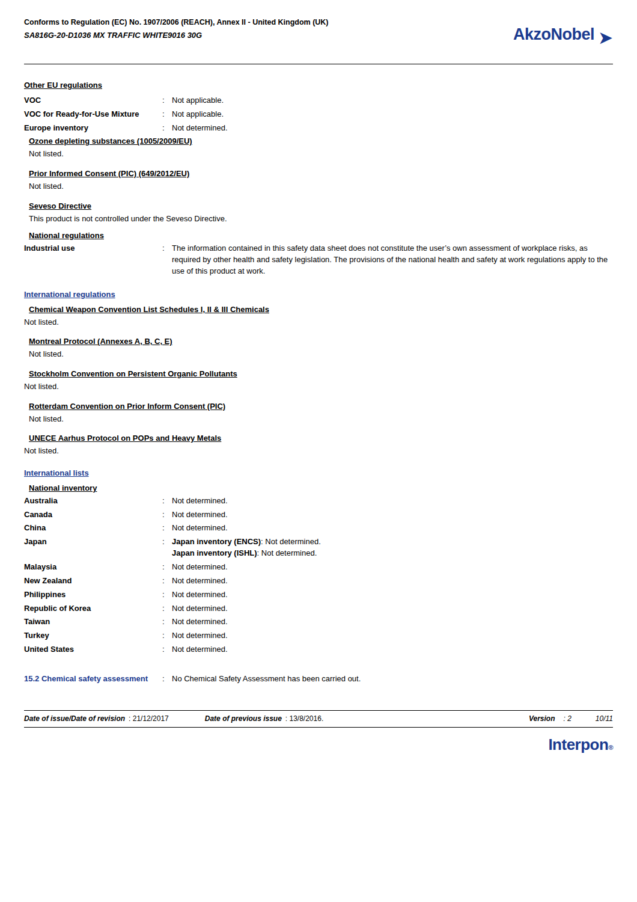Conforms to Regulation (EC) No. 1907/2006 (REACH), Annex II - United Kingdom (UK)
SA816G-20-D1036 MX TRAFFIC WHITE9016 30G
AkzoNobel➤
Other EU regulations
| VOC | : | Not applicable. |
| VOC for Ready-for-Use Mixture | : | Not applicable. |
| Europe inventory | : | Not determined. |
Ozone depleting substances (1005/2009/EU)
Not listed.
Prior Informed Consent (PIC) (649/2012/EU)
Not listed.
Seveso Directive
This product is not controlled under the Seveso Directive.
National regulations
| Industrial use | : | The information contained in this safety data sheet does not constitute the user’s own assessment of workplace risks, as required by other health and safety legislation. The provisions of the national health and safety at work regulations apply to the use of this product at work. |
International regulations
Chemical Weapon Convention List Schedules I, II & III Chemicals
Not listed.
Montreal Protocol (Annexes A, B, C, E)
Not listed.
Stockholm Convention on Persistent Organic Pollutants
Not listed.
Rotterdam Convention on Prior Inform Consent (PIC)
Not listed.
UNECE Aarhus Protocol on POPs and Heavy Metals
Not listed.
International lists
National inventory
| Australia | : | Not determined. |
| Canada | : | Not determined. |
| China | : | Not determined. |
| Japan | : | Japan inventory (ENCS) : Not determined. Japan inventory (ISHL) : Not determined. |
| Malaysia | : | Not determined. |
| New Zealand | : | Not determined. |
| Philippines | : | Not determined. |
| Republic of Korea | : | Not determined. |
| Taiwan | : | Not determined. |
| Turkey | : | Not determined. |
| United States | : | Not determined. |
| 15.2 Chemical safety assessment | : | No Chemical Safety Assessment has been carried out. |
Date of issue/Date of revision : 21/12/2017 Date of previous issue : 13/8/2016. Version : 2 10/11
Interpon®